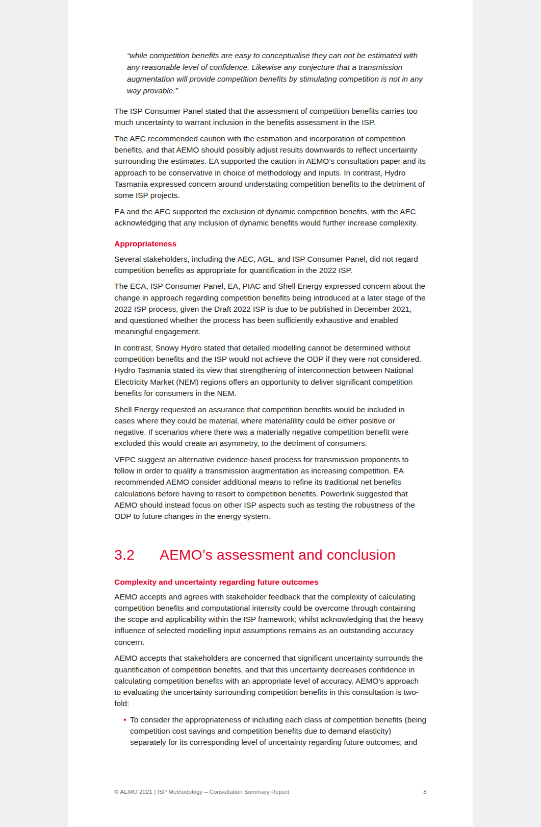“while competition benefits are easy to conceptualise they can not be estimated with any reasonable level of confidence. Likewise any conjecture that a transmission augmentation will provide competition benefits by stimulating competition is not in any way provable.”
The ISP Consumer Panel stated that the assessment of competition benefits carries too much uncertainty to warrant inclusion in the benefits assessment in the ISP.
The AEC recommended caution with the estimation and incorporation of competition benefits, and that AEMO should possibly adjust results downwards to reflect uncertainty surrounding the estimates. EA supported the caution in AEMO’s consultation paper and its approach to be conservative in choice of methodology and inputs. In contrast, Hydro Tasmania expressed concern around understating competition benefits to the detriment of some ISP projects.
EA and the AEC supported the exclusion of dynamic competition benefits, with the AEC acknowledging that any inclusion of dynamic benefits would further increase complexity.
Appropriateness
Several stakeholders, including the AEC, AGL, and ISP Consumer Panel, did not regard competition benefits as appropriate for quantification in the 2022 ISP.
The ECA, ISP Consumer Panel, EA, PIAC and Shell Energy expressed concern about the change in approach regarding competition benefits being introduced at a later stage of the 2022 ISP process, given the Draft 2022 ISP is due to be published in December 2021, and questioned whether the process has been sufficiently exhaustive and enabled meaningful engagement.
In contrast, Snowy Hydro stated that detailed modelling cannot be determined without competition benefits and the ISP would not achieve the ODP if they were not considered. Hydro Tasmania stated its view that strengthening of interconnection between National Electricity Market (NEM) regions offers an opportunity to deliver significant competition benefits for consumers in the NEM.
Shell Energy requested an assurance that competition benefits would be included in cases where they could be material, where materialility could be either positive or negative. If scenarios where there was a materially negative competition benefit were excluded this would create an asymmetry, to the detriment of consumers.
VEPC suggest an alternative evidence-based process for transmission proponents to follow in order to qualify a transmission augmentation as increasing competition. EA recommended AEMO consider additional means to refine its traditional net benefits calculations before having to resort to competition benefits. Powerlink suggested that AEMO should instead focus on other ISP aspects such as testing the robustness of the ODP to future changes in the energy system.
3.2 AEMO’s assessment and conclusion
Complexity and uncertainty regarding future outcomes
AEMO accepts and agrees with stakeholder feedback that the complexity of calculating competition benefits and computational intensity could be overcome through containing the scope and applicability within the ISP framework; whilst acknowledging that the heavy influence of selected modelling input assumptions remains as an outstanding accuracy concern.
AEMO accepts that stakeholders are concerned that significant uncertainty surrounds the quantification of competition benefits, and that this uncertainty decreases confidence in calculating competition benefits with an appropriate level of accuracy. AEMO’s approach to evaluating the uncertainty surrounding competition benefits in this consultation is two-fold:
To consider the appropriateness of including each class of competition benefits (being competition cost savings and competition benefits due to demand elasticity) separately for its corresponding level of uncertainty regarding future outcomes; and
© AEMO 2021 | ISP Methodology – Consultation Summary Report
8